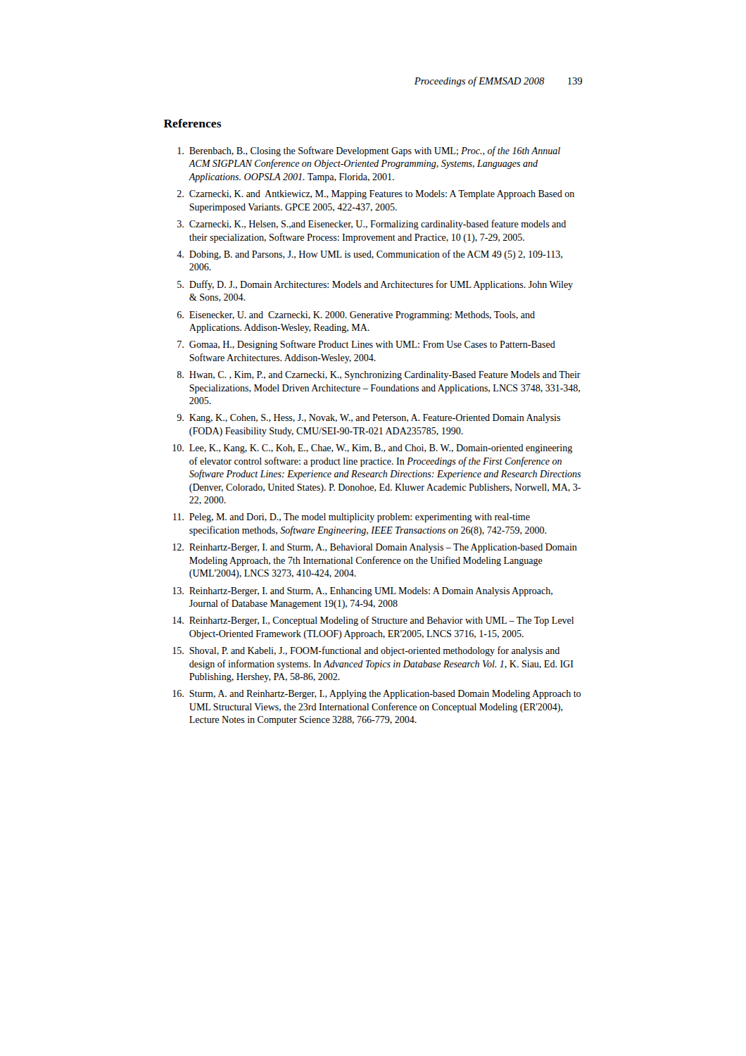Proceedings of EMMSAD 2008139
References
1. Berenbach, B., Closing the Software Development Gaps with UML; Proc., of the 16th Annual ACM SIGPLAN Conference on Object-Oriented Programming, Systems, Languages and Applications. OOPSLA 2001. Tampa, Florida, 2001.
2. Czarnecki, K. and Antkiewicz, M., Mapping Features to Models: A Template Approach Based on Superimposed Variants. GPCE 2005, 422-437, 2005.
3. Czarnecki, K., Helsen, S.,and Eisenecker, U., Formalizing cardinality-based feature models and their specialization, Software Process: Improvement and Practice, 10 (1), 7-29, 2005.
4. Dobing, B. and Parsons, J., How UML is used, Communication of the ACM 49 (5) 2, 109-113, 2006.
5. Duffy, D. J., Domain Architectures: Models and Architectures for UML Applications. John Wiley & Sons, 2004.
6. Eisenecker, U. and Czarnecki, K. 2000. Generative Programming: Methods, Tools, and Applications. Addison-Wesley, Reading, MA.
7. Gomaa, H., Designing Software Product Lines with UML: From Use Cases to Pattern-Based Software Architectures. Addison-Wesley, 2004.
8. Hwan, C. , Kim, P., and Czarnecki, K., Synchronizing Cardinality-Based Feature Models and Their Specializations, Model Driven Architecture – Foundations and Applications, LNCS 3748, 331-348, 2005.
9. Kang, K., Cohen, S., Hess, J., Novak, W., and Peterson, A. Feature-Oriented Domain Analysis (FODA) Feasibility Study, CMU/SEI-90-TR-021 ADA235785, 1990.
10. Lee, K., Kang, K. C., Koh, E., Chae, W., Kim, B., and Choi, B. W., Domain-oriented engineering of elevator control software: a product line practice. In Proceedings of the First Conference on Software Product Lines: Experience and Research Directions: Experience and Research Directions (Denver, Colorado, United States). P. Donohoe, Ed. Kluwer Academic Publishers, Norwell, MA, 3-22, 2000.
11. Peleg, M. and Dori, D., The model multiplicity problem: experimenting with real-time specification methods, Software Engineering, IEEE Transactions on 26(8), 742-759, 2000.
12. Reinhartz-Berger, I. and Sturm, A., Behavioral Domain Analysis – The Application-based Domain Modeling Approach, the 7th International Conference on the Unified Modeling Language (UML'2004), LNCS 3273, 410-424, 2004.
13. Reinhartz-Berger, I. and Sturm, A., Enhancing UML Models: A Domain Analysis Approach, Journal of Database Management 19(1), 74-94, 2008
14. Reinhartz-Berger, I., Conceptual Modeling of Structure and Behavior with UML – The Top Level Object-Oriented Framework (TLOOF) Approach, ER'2005, LNCS 3716, 1-15, 2005.
15. Shoval, P. and Kabeli, J., FOOM-functional and object-oriented methodology for analysis and design of information systems. In Advanced Topics in Database Research Vol. 1, K. Siau, Ed. IGI Publishing, Hershey, PA, 58-86, 2002.
16. Sturm, A. and Reinhartz-Berger, I., Applying the Application-based Domain Modeling Approach to UML Structural Views, the 23rd International Conference on Conceptual Modeling (ER'2004), Lecture Notes in Computer Science 3288, 766-779, 2004.